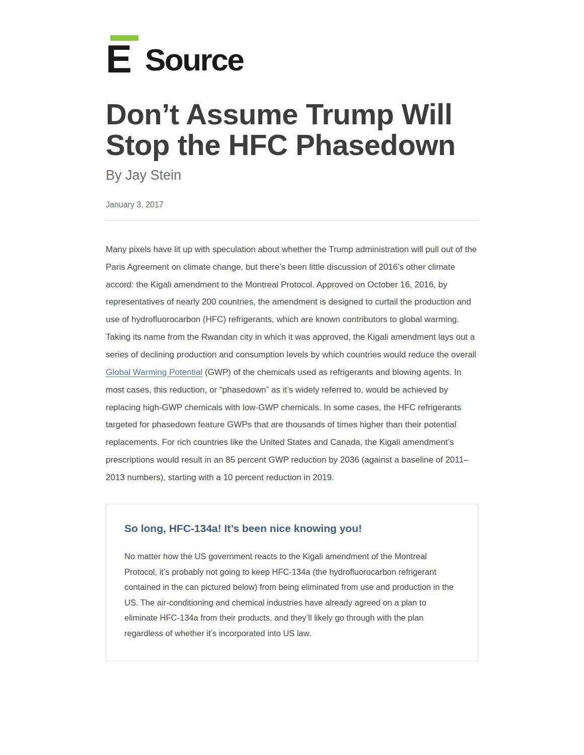E
Source
Don’t Assume Trump Will Stop the HFC Phasedown
By Jay Stein
January 3, 2017
Many pixels have lit up with speculation about whether the Trump administration will pull out of the Paris Agreement on climate change, but there’s been little discussion of 2016’s other climate accord: the Kigali amendment to the Montreal Protocol. Approved on October 16, 2016, by representatives of nearly 200 countries, the amendment is designed to curtail the production and use of hydrofluorocarbon (HFC) refrigerants, which are known contributors to global warming. Taking its name from the Rwandan city in which it was approved, the Kigali amendment lays out a series of declining production and consumption levels by which countries would reduce the overall Global Warming Potential (GWP) of the chemicals used as refrigerants and blowing agents. In most cases, this reduction, or “phasedown” as it’s widely referred to, would be achieved by replacing high-GWP chemicals with low-GWP chemicals. In some cases, the HFC refrigerants targeted for phasedown feature GWPs that are thousands of times higher than their potential replacements. For rich countries like the United States and Canada, the Kigali amendment’s prescriptions would result in an 85 percent GWP reduction by 2036 (against a baseline of 2011–2013 numbers), starting with a 10 percent reduction in 2019.
So long, HFC-134a! It’s been nice knowing you!
No matter how the US government reacts to the Kigali amendment of the Montreal Protocol, it’s probably not going to keep HFC-134a (the hydrofluorocarbon refrigerant contained in the can pictured below) from being eliminated from use and production in the US. The air-conditioning and chemical industries have already agreed on a plan to eliminate HFC-134a from their products, and they’ll likely go through with the plan regardless of whether it’s incorporated into US law.